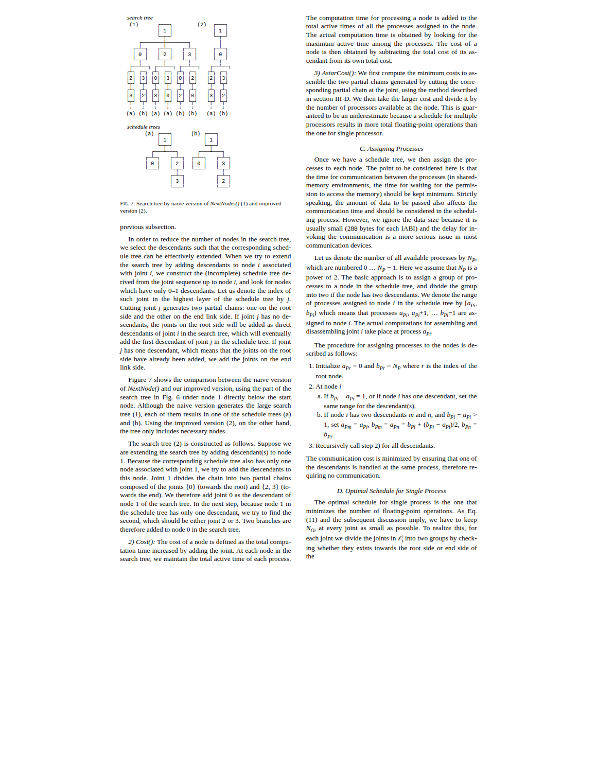search tree
   (1)      ┌───┐        (2)  ┌───┐
            │ 1 │             │ 1 │
            └─┬─┘             └─┬─┘
      ┌───────┼───────┐         │
    ┌─┴─┐   ┌─┴─┐   ┌─┴─┐     ┌─┴─┐
    │ 0 │   │ 2 │   │ 3 │     │ 0 │
    └─┬─┘   └─┬─┘   └─┬─┘     └─┬─┘
   ┌──┴──┐ ┌──┴──┐ ┌──┴──┐   ┌──┴──┐
  ┌┴┐ ┌─┐ ┌┴┐ ┌─┐ ┌┴┐ ┌─┐   ┌┴┐ ┌─┐
  │2│ │3│ │0│ │3│ │0│ │2│   │2│ │3│
  └┬┘ └┬┘ └┬┘ └┬┘ └┬┘ └┬┘   └┬┘ └┬┘
  ┌┴┐ ┌┴┐ ┌┴┐ ┌┴┐ ┌┴┐ ┌┴┐   ┌┴┐ ┌┴┐
  │3│ │2│ │3│ │0│ │2│ │0│   │3│ │2│
  └┬┘ └┬┘ └┬┘ └┬┘ └┬┘ └┬┘   └┬┘ └┬┘
   ↓   ↓   ↓   ↓   ↓   ↓     ↓   ↓
  (a) (b) (a) (a) (b) (b)   (a) (b)
  
schedule trees
        (a) ┌───┐      (b) ┌───┐
            │ 1 │          │ 1 │
            └─┬─┘          └─┬─┘
          ┌───┴───┐      ┌───┴───┐
        ┌─┴─┐   ┌─┴─┐  ┌─┴─┐   ┌─┴─┐
        │ 0 │   │ 2 │  │ 0 │   │ 3 │
        └───┘   └─┬─┘  └───┘   └─┬─┘
                ┌─┴─┐          ┌─┴─┐
                │ 3 │          │ 2 │
                └───┘          └───┘
  
Fig. 7. Search tree by naive version of NextNodes() (1) and improved version (2).
previous subsection.
In order to reduce the number of nodes in the search tree, we select the descendants such that the corresponding schedule tree can be effectively extended. When we try to extend the search tree by adding descendants to node i associated with joint i, we construct the (incomplete) schedule tree derived from the joint sequence up to node i, and look for nodes which have only 0–1 descendants. Let us denote the index of such joint in the highest layer of the schedule tree by j. Cutting joint j generates two partial chains: one on the root side and the other on the end link side. If joint j has no descendants, the joints on the root side will be added as direct descendants of joint i in the search tree, which will eventually add the first descendant of joint j in the schedule tree. If joint j has one descendant, which means that the joints on the root side have already been added, we add the joints on the end link side.
Figure 7 shows the comparison between the naive version of NextNode() and our improved version, using the part of the search tree in Fig. 6 under node 1 directly below the start node. Although the naive version generates the large search tree (1), each of them results in one of the schedule trees (a) and (b). Using the improved version (2), on the other hand, the tree only includes necessary nodes.
The search tree (2) is constructed as follows. Suppose we are extending the search tree by adding descendant(s) to node 1. Because the corresponding schedule tree also has only one node associated with joint 1, we try to add the descendants to this node. Joint 1 divides the chain into two partial chains composed of the joints {0} (towards the root) and {2, 3} (towards the end). We therefore add joint 0 as the descendant of node 1 of the search tree. In the next step, because node 1 in the schedule tree has only one descendant, we try to find the second, which should be either joint 2 or 3. Two branches are therefore added to node 0 in the search tree.
2) Cost(): The cost of a node is defined as the total computation time increased by adding the joint. At each node in the search tree, we maintain the total active time of each process. The computation time for processing a node is added to the total active times of all the processes assigned to the node. The actual computation time is obtained by looking for the maximum active time among the processes. The cost of a node is then obtained by subtracting the total cost of its ascendant from its own total cost.
3) AstarCost(): We first compute the minimum costs to assemble the two partial chains generated by cutting the corresponding partial chain at the joint, using the method described in section III-D. We then take the larger cost and divide it by the number of processors available at the node. This is guaranteed to be an underestimate because a schedule for multiple processors results in more total floating-point operations than the one for single processor.
C. Assigning Processes
Once we have a schedule tree, we then assign the processes to each node. The point to be considered here is that the time for communication between the processes (in shared-memory environments, the time for waiting for the permission to access the memory) should be kept minimum. Strictly speaking, the amount of data to be passed also affects the communication time and should be considered in the scheduling process. However, we ignore the data size because it is usually small (288 bytes for each IABI) and the delay for invoking the communication is a more serious issue in most communication devices.
Let us denote the number of all available processes by NP, which are numbered 0 … NP − 1. Here we assume that NP is a power of 2. The basic approach is to assign a group of processes to a node in the schedule tree, and divide the group into two if the node has two descendants. We denote the range of processes assigned to node i in the schedule tree by [aPi, bPi) which means that processes aPi, aPi+1, … bPi−1 are assigned to node i. The actual computations for assembling and disassembling joint i take place at process aPi.
The procedure for assigning processes to the nodes is described as follows:
Initialize aPr = 0 and bPr = NP where r is the index of the root node.
At node i
If bPi − aPi = 1, or if node i has one descendant, set the same range for the descendant(s).
If node i has two descendants m and n, and bPi − aPi > 1, set aPm = aPi, bPm = aPn = bPi + (bPi − aPi)/2, bPn = bPi.
Recursively call step 2) for all descendants.
The communication cost is minimized by ensuring that one of the descendants is handled at the same process, therefore requiring no communication.
D. Optimal Schedule for Single Process
The optimal schedule for single process is the one that minimizes the number of floating-point operations. As Eq.(11) and the subsequent discussion imply, we have to keep NOi at every joint as small as possible. To realize this, for each joint we divide the joints in 𝒪i into two groups by checking whether they exists towards the root side or end side of the